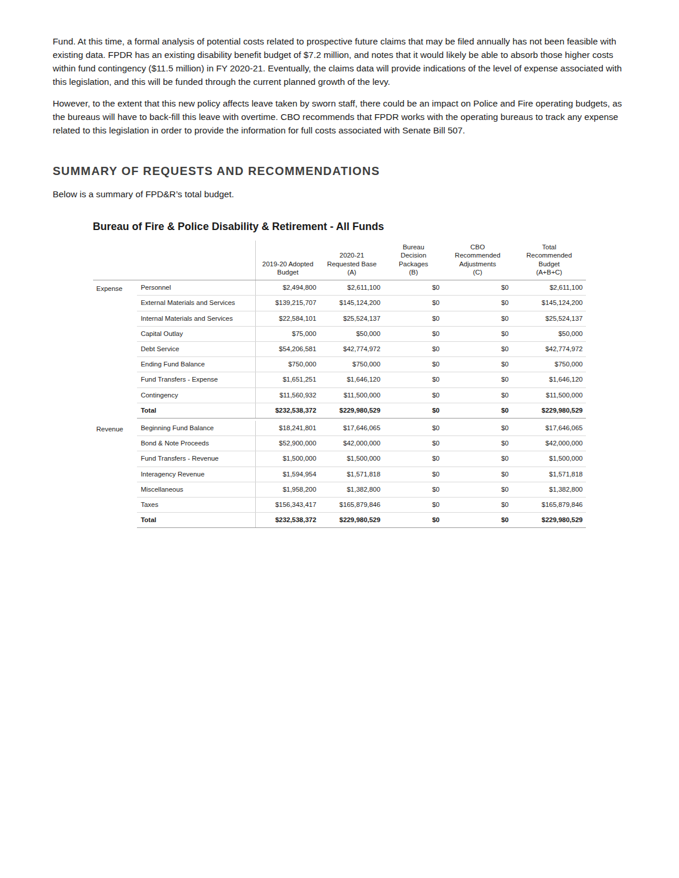Fund. At this time, a formal analysis of potential costs related to prospective future claims that may be filed annually has not been feasible with existing data. FPDR has an existing disability benefit budget of $7.2 million, and notes that it would likely be able to absorb those higher costs within fund contingency ($11.5 million) in FY 2020-21. Eventually, the claims data will provide indications of the level of expense associated with this legislation, and this will be funded through the current planned growth of the levy.
However, to the extent that this new policy affects leave taken by sworn staff, there could be an impact on Police and Fire operating budgets, as the bureaus will have to back-fill this leave with overtime. CBO recommends that FPDR works with the operating bureaus to track any expense related to this legislation in order to provide the information for full costs associated with Senate Bill 507.
SUMMARY OF REQUESTS AND RECOMMENDATIONS
Below is a summary of FPD&R’s total budget.
Bureau of Fire & Police Disability & Retirement - All Funds
| | | 2019-20 Adopted Budget | 2020-21 Requested Base (A) | Bureau Decision Packages (B) | CBO Recommended Adjustments (C) | Total Recommended Budget (A+B+C) |
| --- | --- | --- | --- | --- | --- | --- |
| Expense | Personnel | $2,494,800 | $2,611,100 | $0 | $0 | $2,611,100 |
| External Materials and Services | $139,215,707 | $145,124,200 | $0 | $0 | $145,124,200 |
| Internal Materials and Services | $22,584,101 | $25,524,137 | $0 | $0 | $25,524,137 |
| Capital Outlay | $75,000 | $50,000 | $0 | $0 | $50,000 |
| Debt Service | $54,206,581 | $42,774,972 | $0 | $0 | $42,774,972 |
| Ending Fund Balance | $750,000 | $750,000 | $0 | $0 | $750,000 |
| Fund Transfers - Expense | $1,651,251 | $1,646,120 | $0 | $0 | $1,646,120 |
| Contingency | $11,560,932 | $11,500,000 | $0 | $0 | $11,500,000 |
| Total | $232,538,372 | $229,980,529 | $0 | $0 | $229,980,529 |
| Revenue | Beginning Fund Balance | $18,241,801 | $17,646,065 | $0 | $0 | $17,646,065 |
| Bond & Note Proceeds | $52,900,000 | $42,000,000 | $0 | $0 | $42,000,000 |
| Fund Transfers - Revenue | $1,500,000 | $1,500,000 | $0 | $0 | $1,500,000 |
| Interagency Revenue | $1,594,954 | $1,571,818 | $0 | $0 | $1,571,818 |
| Miscellaneous | $1,958,200 | $1,382,800 | $0 | $0 | $1,382,800 |
| Taxes | $156,343,417 | $165,879,846 | $0 | $0 | $165,879,846 |
| Total | $232,538,372 | $229,980,529 | $0 | $0 | $229,980,529 |